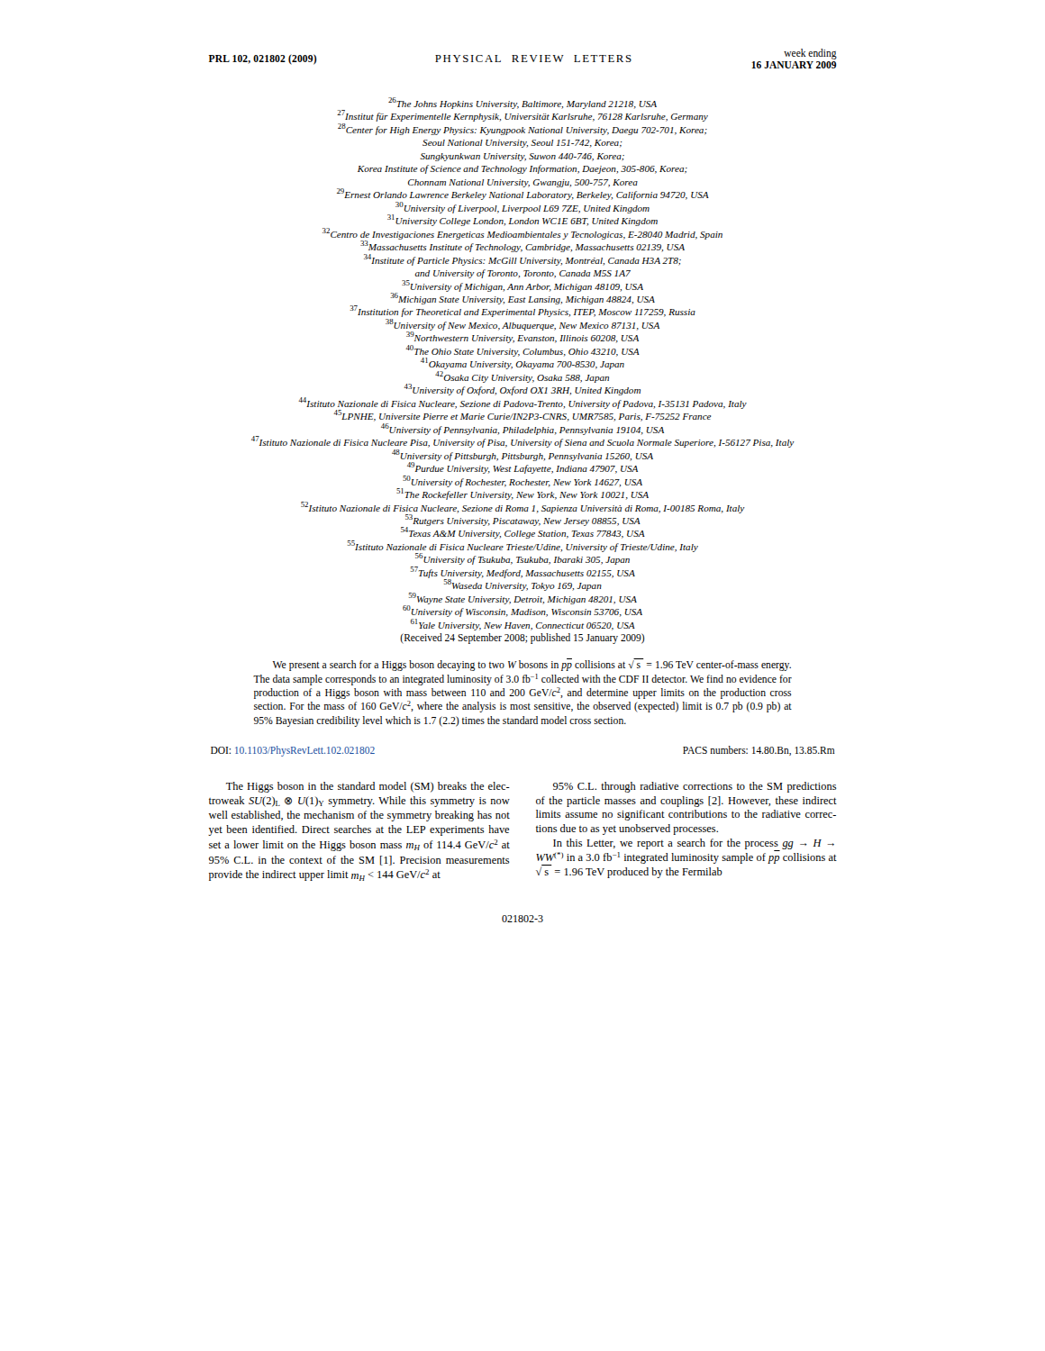PRL 102, 021802 (2009)
PHYSICAL REVIEW LETTERS
week ending
16 JANUARY 2009
26The Johns Hopkins University, Baltimore, Maryland 21218, USA
27Institut für Experimentelle Kernphysik, Universität Karlsruhe, 76128 Karlsruhe, Germany
28Center for High Energy Physics: Kyungpook National University, Daegu 702-701, Korea;
Seoul National University, Seoul 151-742, Korea;
Sungkyunkwan University, Suwon 440-746, Korea;
Korea Institute of Science and Technology Information, Daejeon, 305-806, Korea;
Chonnam National University, Gwangju, 500-757, Korea
29Ernest Orlando Lawrence Berkeley National Laboratory, Berkeley, California 94720, USA
30University of Liverpool, Liverpool L69 7ZE, United Kingdom
31University College London, London WC1E 6BT, United Kingdom
32Centro de Investigaciones Energeticas Medioambientales y Tecnologicas, E-28040 Madrid, Spain
33Massachusetts Institute of Technology, Cambridge, Massachusetts 02139, USA
34Institute of Particle Physics: McGill University, Montréal, Canada H3A 2T8;
and University of Toronto, Toronto, Canada M5S 1A7
35University of Michigan, Ann Arbor, Michigan 48109, USA
36Michigan State University, East Lansing, Michigan 48824, USA
37Institution for Theoretical and Experimental Physics, ITEP, Moscow 117259, Russia
38University of New Mexico, Albuquerque, New Mexico 87131, USA
39Northwestern University, Evanston, Illinois 60208, USA
40The Ohio State University, Columbus, Ohio 43210, USA
41Okayama University, Okayama 700-8530, Japan
42Osaka City University, Osaka 588, Japan
43University of Oxford, Oxford OX1 3RH, United Kingdom
44Istituto Nazionale di Fisica Nucleare, Sezione di Padova-Trento, University of Padova, I-35131 Padova, Italy
45LPNHE, Universite Pierre et Marie Curie/IN2P3-CNRS, UMR7585, Paris, F-75252 France
46University of Pennsylvania, Philadelphia, Pennsylvania 19104, USA
47Istituto Nazionale di Fisica Nucleare Pisa, University of Pisa, University of Siena and Scuola Normale Superiore, I-56127 Pisa, Italy
48University of Pittsburgh, Pittsburgh, Pennsylvania 15260, USA
49Purdue University, West Lafayette, Indiana 47907, USA
50University of Rochester, Rochester, New York 14627, USA
51The Rockefeller University, New York, New York 10021, USA
52Istituto Nazionale di Fisica Nucleare, Sezione di Roma 1, Sapienza Università di Roma, I-00185 Roma, Italy
53Rutgers University, Piscataway, New Jersey 08855, USA
54Texas A&M University, College Station, Texas 77843, USA
55Istituto Nazionale di Fisica Nucleare Trieste/Udine, University of Trieste/Udine, Italy
56University of Tsukuba, Tsukuba, Ibaraki 305, Japan
57Tufts University, Medford, Massachusetts 02155, USA
58Waseda University, Tokyo 169, Japan
59Wayne State University, Detroit, Michigan 48201, USA
60University of Wisconsin, Madison, Wisconsin 53706, USA
61Yale University, New Haven, Connecticut 06520, USA
(Received 24 September 2008; published 15 January 2009)
We present a search for a Higgs boson decaying to two W bosons in pp collisions at √ s = 1.96 TeV center-of-mass energy. The data sample corresponds to an integrated luminosity of 3.0 fb−1 collected with the CDF II detector. We find no evidence for production of a Higgs boson with mass between 110 and 200 GeV/c2, and determine upper limits on the production cross section. For the mass of 160 GeV/c2, where the analysis is most sensitive, the observed (expected) limit is 0.7 pb (0.9 pb) at 95% Bayesian credibility level which is 1.7 (2.2) times the standard model cross section.
DOI: 10.1103/PhysRevLett.102.021802
PACS numbers: 14.80.Bn, 13.85.Rm
The Higgs boson in the standard model (SM) breaks the electroweak SU(2)L ⊗ U(1)Y symmetry. While this symmetry is now well established, the mechanism of the symmetry breaking has not yet been identified. Direct searches at the LEP experiments have set a lower limit on the Higgs boson mass mH of 114.4 GeV/c2 at 95% C.L. in the context of the SM [1]. Precision measurements provide the indirect upper limit mH < 144 GeV/c2 at
95% C.L. through radiative corrections to the SM predictions of the particle masses and couplings [2]. However, these indirect limits assume no significant contributions to the radiative corrections due to as yet unobserved processes.
In this Letter, we report a search for the process gg → H → WW(*) in a 3.0 fb−1 integrated luminosity sample of pp collisions at √ s = 1.96 TeV produced by the Fermilab
021802-3